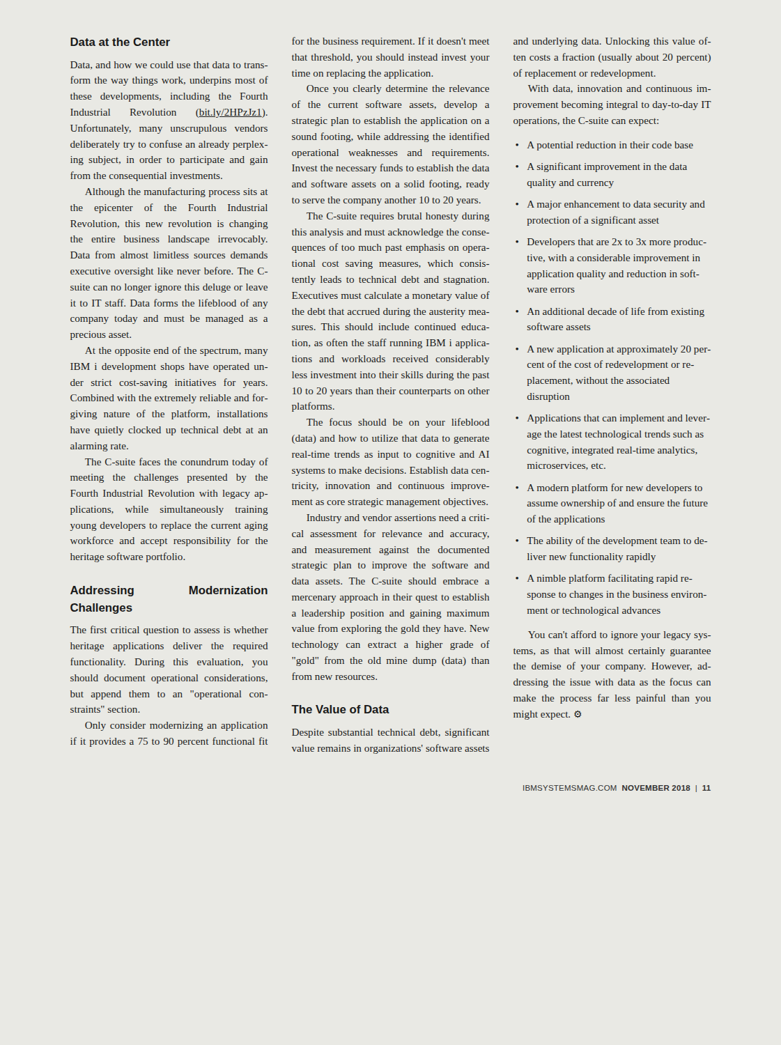Data at the Center
Data, and how we could use that data to transform the way things work, underpins most of these developments, including the Fourth Industrial Revolution (bit.ly/2HPzJz1). Unfortunately, many unscrupulous vendors deliberately try to confuse an already perplexing subject, in order to participate and gain from the consequential investments.
Although the manufacturing process sits at the epicenter of the Fourth Industrial Revolution, this new revolution is changing the entire business landscape irrevocably. Data from almost limitless sources demands executive oversight like never before. The C-suite can no longer ignore this deluge or leave it to IT staff. Data forms the lifeblood of any company today and must be managed as a precious asset.
At the opposite end of the spectrum, many IBM i development shops have operated under strict cost-saving initiatives for years. Combined with the extremely reliable and forgiving nature of the platform, installations have quietly clocked up technical debt at an alarming rate.
The C-suite faces the conundrum today of meeting the challenges presented by the Fourth Industrial Revolution with legacy applications, while simultaneously training young developers to replace the current aging workforce and accept responsibility for the heritage software portfolio.
Addressing Modernization Challenges
The first critical question to assess is whether heritage applications deliver the required functionality. During this evaluation, you should document operational considerations, but append them to an "operational constraints" section.
Only consider modernizing an application if it provides a 75 to 90 percent functional fit for the business requirement. If it doesn't meet that threshold, you should instead invest your time on replacing the application.
Once you clearly determine the relevance of the current software assets, develop a strategic plan to establish the application on a sound footing, while addressing the identified operational weaknesses and requirements. Invest the necessary funds to establish the data and software assets on a solid footing, ready to serve the company another 10 to 20 years.
The C-suite requires brutal honesty during this analysis and must acknowledge the consequences of too much past emphasis on operational cost saving measures, which consistently leads to technical debt and stagnation. Executives must calculate a monetary value of the debt that accrued during the austerity measures. This should include continued education, as often the staff running IBM i applications and workloads received considerably less investment into their skills during the past 10 to 20 years than their counterparts on other platforms.
The focus should be on your lifeblood (data) and how to utilize that data to generate real-time trends as input to cognitive and AI systems to make decisions. Establish data centricity, innovation and continuous improvement as core strategic management objectives.
Industry and vendor assertions need a critical assessment for relevance and accuracy, and measurement against the documented strategic plan to improve the software and data assets. The C-suite should embrace a mercenary approach in their quest to establish a leadership position and gaining maximum value from exploring the gold they have. New technology can extract a higher grade of "gold" from the old mine dump (data) than from new resources.
The Value of Data
Despite substantial technical debt, significant value remains in organizations' software assets and underlying data. Unlocking this value often costs a fraction (usually about 20 percent) of replacement or redevelopment.
With data, innovation and continuous improvement becoming integral to day-to-day IT operations, the C-suite can expect:
A potential reduction in their code base
A significant improvement in the data quality and currency
A major enhancement to data security and protection of a significant asset
Developers that are 2x to 3x more productive, with a considerable improvement in application quality and reduction in software errors
An additional decade of life from existing software assets
A new application at approximately 20 percent of the cost of redevelopment or replacement, without the associated disruption
Applications that can implement and leverage the latest technological trends such as cognitive, integrated real-time analytics, microservices, etc.
A modern platform for new developers to assume ownership of and ensure the future of the applications
The ability of the development team to deliver new functionality rapidly
A nimble platform facilitating rapid response to changes in the business environment or technological advances
You can't afford to ignore your legacy systems, as that will almost certainly guarantee the demise of your company. However, addressing the issue with data as the focus can make the process far less painful than you might expect. ⚙
IBMSYSTEMSMAG.COM NOVEMBER 2018 | 11